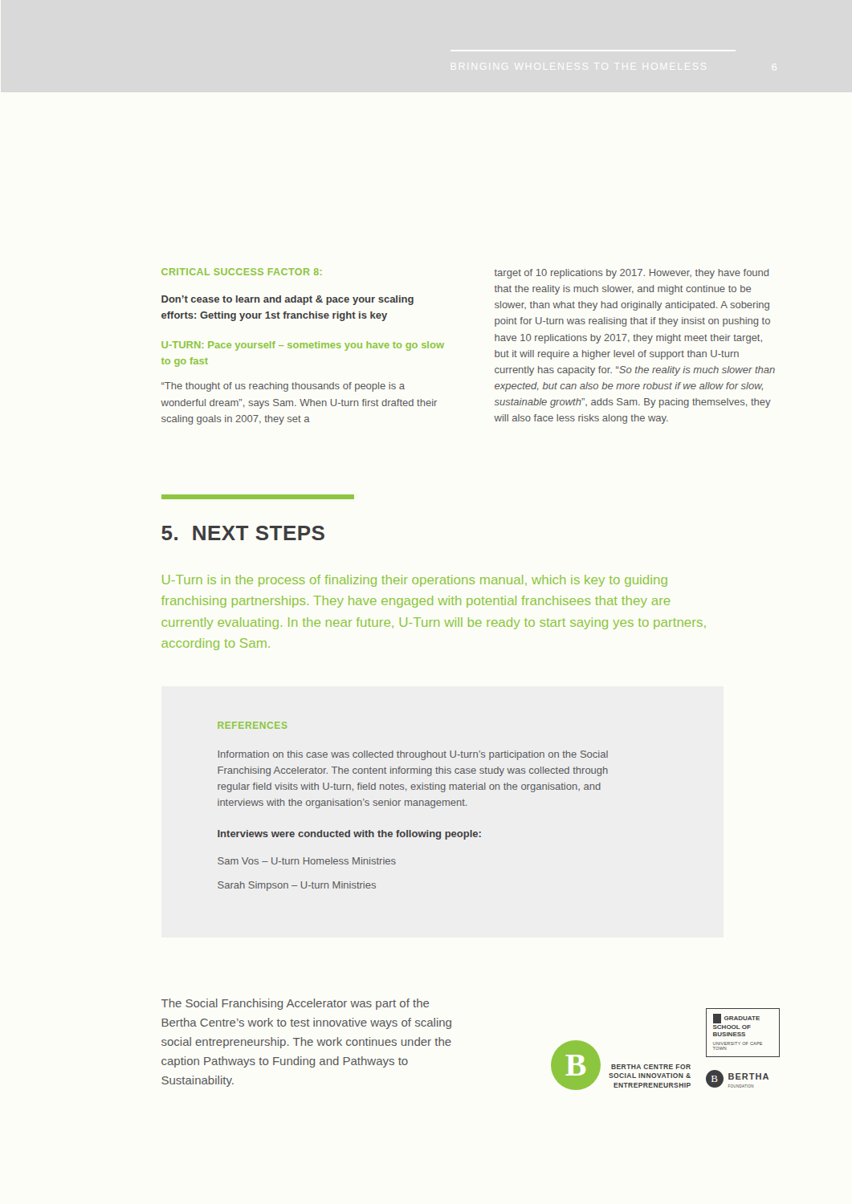Bringing Wholeness to the Homeless
6
Critical Success Factor 8:
Don’t cease to learn and adapt & pace your scaling efforts: Getting your 1st franchise right is key
U-TURN: Pace yourself – sometimes you have to go slow to go fast
“The thought of us reaching thousands of people is a wonderful dream”, says Sam. When U-turn first drafted their scaling goals in 2007, they set a
target of 10 replications by 2017. However, they have found that the reality is much slower, and might continue to be slower, than what they had originally anticipated. A sobering point for U-turn was realising that if they insist on pushing to have 10 replications by 2017, they might meet their target, but it will require a higher level of support than U-turn currently has capacity for. “So the reality is much slower than expected, but can also be more robust if we allow for slow, sustainable growth”, adds Sam. By pacing themselves, they will also face less risks along the way.
5. NEXT STEPS
U-Turn is in the process of finalizing their operations manual, which is key to guiding franchising partnerships. They have engaged with potential franchisees that they are currently evaluating. In the near future, U-Turn will be ready to start saying yes to partners, according to Sam.
References
Information on this case was collected throughout U-turn’s participation on the Social Franchising Accelerator. The content informing this case study was collected through regular field visits with U-turn, field notes, existing material on the organisation, and interviews with the organisation’s senior management.
Interviews were conducted with the following people:
Sam Vos – U-turn Homeless Ministries
Sarah Simpson – U-turn Ministries
The Social Franchising Accelerator was part of the Bertha Centre’s work to test innovative ways of scaling social entrepreneurship. The work continues under the caption Pathways to Funding and Pathways to Sustainability.
B
Bertha Centre for
Social Innovation &
Entrepreneurship
Graduate
School of
Business University of Cape Town
B
BERTHA FOUNDATION